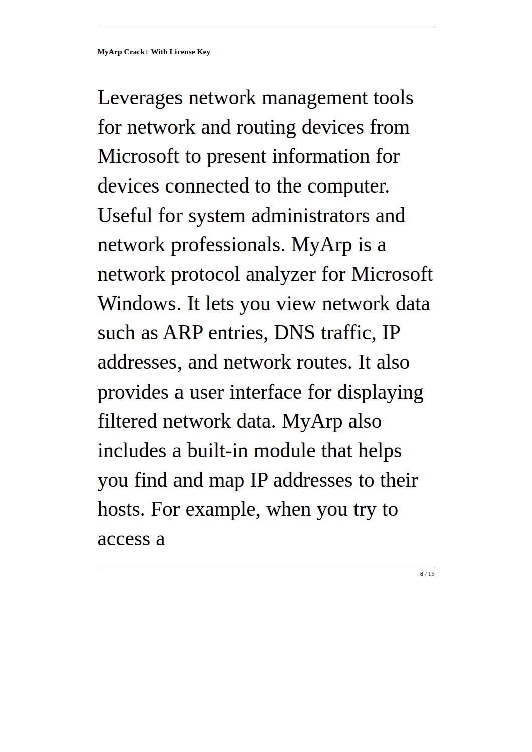MyArp Crack+ With License Key
Leverages network management tools for network and routing devices from Microsoft to present information for devices connected to the computer. Useful for system administrators and network professionals. MyArp is a network protocol analyzer for Microsoft Windows. It lets you view network data such as ARP entries, DNS traffic, IP addresses, and network routes. It also provides a user interface for displaying filtered network data. MyArp also includes a built-in module that helps you find and map IP addresses to their hosts. For example, when you try to access a
8 / 15